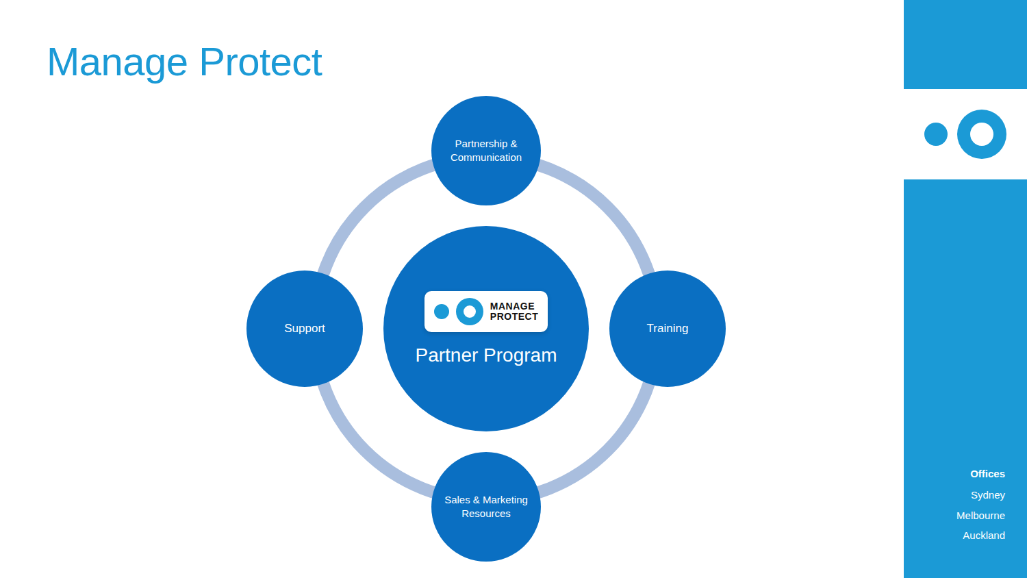Manage Protect
Partnership & Communication
Support
Training
Sales & Marketing Resources
MANAGE
PROTECT
Partner Program
Offices Sydney
Melbourne
Auckland